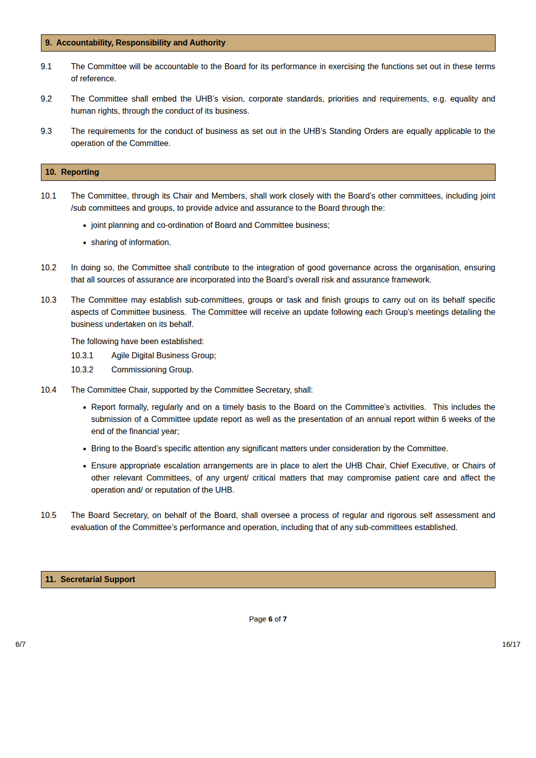9. Accountability, Responsibility and Authority
9.1
The Committee will be accountable to the Board for its performance in exercising the functions set out in these terms of reference.
9.2
The Committee shall embed the UHB’s vision, corporate standards, priorities and requirements, e.g. equality and human rights, through the conduct of its business.
9.3
The requirements for the conduct of business as set out in the UHB’s Standing Orders are equally applicable to the operation of the Committee.
10. Reporting
10.1
The Committee, through its Chair and Members, shall work closely with the Board’s other committees, including joint /sub committees and groups, to provide advice and assurance to the Board through the:
joint planning and co-ordination of Board and Committee business;
sharing of information.
10.2
In doing so, the Committee shall contribute to the integration of good governance across the organisation, ensuring that all sources of assurance are incorporated into the Board’s overall risk and assurance framework.
10.3
The Committee may establish sub-committees, groups or task and finish groups to carry out on its behalf specific aspects of Committee business. The Committee will receive an update following each Group’s meetings detailing the business undertaken on its behalf.
The following have been established:
10.3.1
Agile Digital Business Group;
10.3.2
Commissioning Group.
10.4
The Committee Chair, supported by the Committee Secretary, shall:
Report formally, regularly and on a timely basis to the Board on the Committee’s activities. This includes the submission of a Committee update report as well as the presentation of an annual report within 6 weeks of the end of the financial year;
Bring to the Board’s specific attention any significant matters under consideration by the Committee.
Ensure appropriate escalation arrangements are in place to alert the UHB Chair, Chief Executive, or Chairs of other relevant Committees, of any urgent/ critical matters that may compromise patient care and affect the operation and/ or reputation of the UHB.
10.5
The Board Secretary, on behalf of the Board, shall oversee a process of regular and rigorous self assessment and evaluation of the Committee’s performance and operation, including that of any sub-committees established.
11. Secretarial Support
Page 6 of 7
6/7
16/17